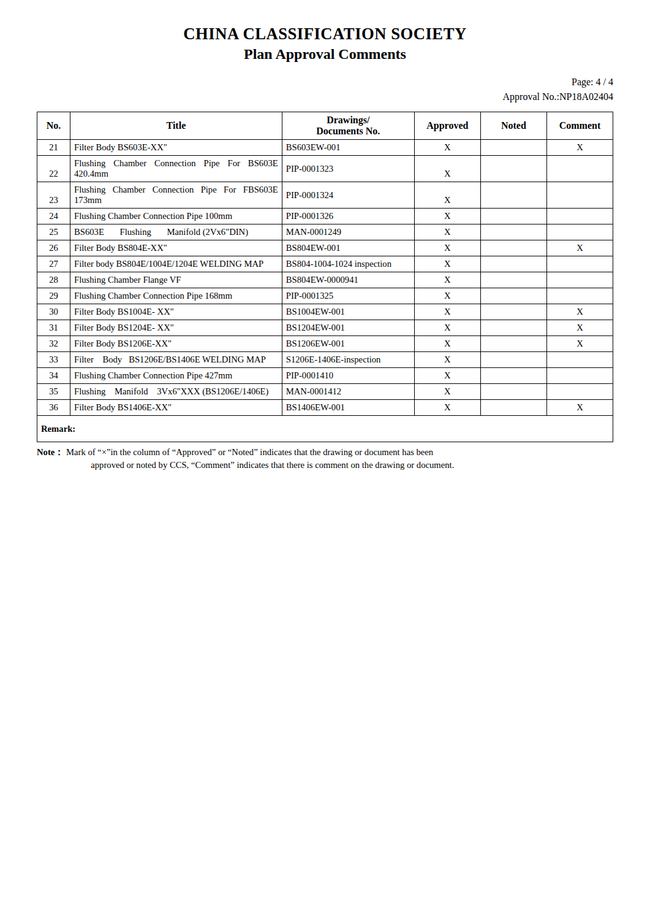CHINA CLASSIFICATION SOCIETY
Plan Approval Comments
Page: 4 / 4
Approval No.:NP18A02404
| No. | Title | Drawings/ Documents No. | Approved | Noted | Comment |
| --- | --- | --- | --- | --- | --- |
| 21 | Filter Body BS603E-XX" | BS603EW-001 | X | | X |
| 22 | Flushing Chamber Connection Pipe For BS603E 420.4mm | PIP-0001323 | X | | |
| 23 | Flushing Chamber Connection Pipe For FBS603E 173mm | PIP-0001324 | X | | |
| 24 | Flushing Chamber Connection Pipe 100mm | PIP-0001326 | X | | |
| 25 | BS603E Flushing Manifold (2Vx6"DIN) | MAN-0001249 | X | | |
| 26 | Filter Body BS804E-XX" | BS804EW-001 | X | | X |
| 27 | Filter body BS804E/1004E/1204E WELDING MAP | BS804-1004-1024 inspection | X | | |
| 28 | Flushing Chamber Flange VF | BS804EW-0000941 | X | | |
| 29 | Flushing Chamber Connection Pipe 168mm | PIP-0001325 | X | | |
| 30 | Filter Body BS1004E- XX" | BS1004EW-001 | X | | X |
| 31 | Filter Body BS1204E- XX" | BS1204EW-001 | X | | X |
| 32 | Filter Body BS1206E-XX" | BS1206EW-001 | X | | X |
| 33 | Filter Body BS1206E/BS1406E WELDING MAP | S1206E-1406E-inspection | X | | |
| 34 | Flushing Chamber Connection Pipe 427mm | PIP-0001410 | X | | |
| 35 | Flushing Manifold 3Vx6"XXX (BS1206E/1406E) | MAN-0001412 | X | | |
| 36 | Filter Body BS1406E-XX" | BS1406EW-001 | X | | X |
| Remark: |
Note： Mark of “×”in the column of “Approved” or “Noted” indicates that the drawing or document has been
approved or noted by CCS, “Comment” indicates that there is comment on the drawing or document.